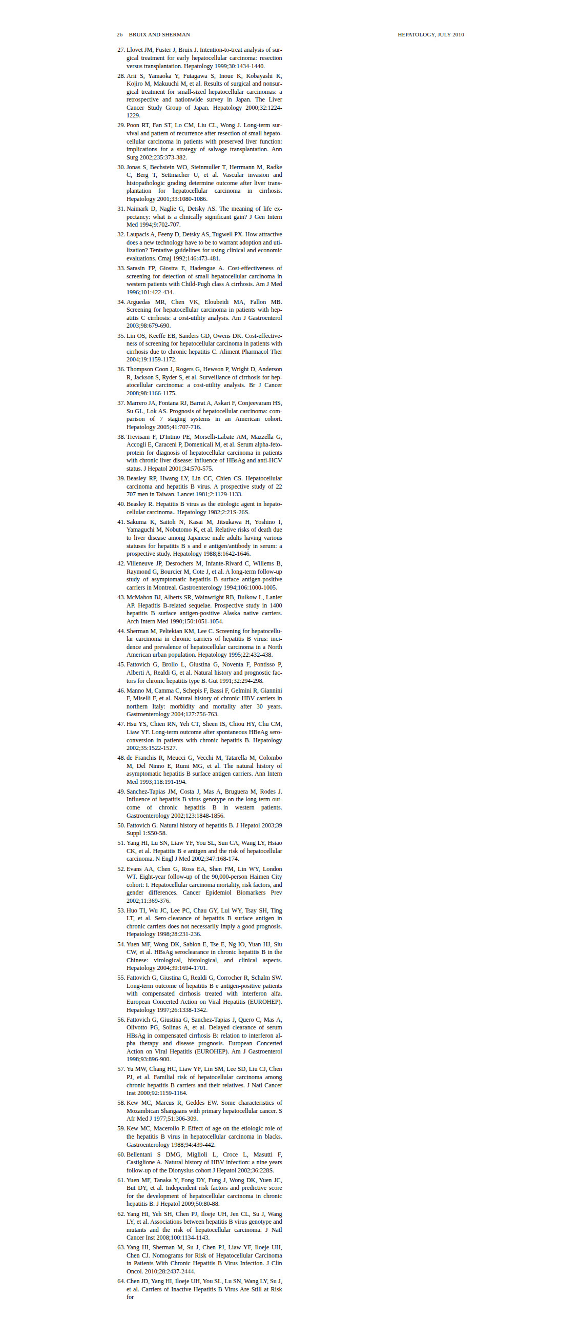26 Bruix and Sherman
Hepatology, July 2010
27. Llovet JM, Fuster J, Bruix J. Intention-to-treat analysis of surgical treatment for early hepatocellular carcinoma: resection versus transplantation. Hepatology 1999;30:1434-1440.
28. Arii S, Yamaoka Y, Futagawa S, Inoue K, Kobayashi K, Kojiro M, Makuuchi M, et al. Results of surgical and nonsurgical treatment for small-sized hepatocellular carcinomas: a retrospective and nationwide survey in Japan. The Liver Cancer Study Group of Japan. Hepatology 2000;32:1224-1229.
29. Poon RT, Fan ST, Lo CM, Liu CL, Wong J. Long-term survival and pattern of recurrence after resection of small hepatocellular carcinoma in patients with preserved liver function: implications for a strategy of salvage transplantation. Ann Surg 2002;235:373-382.
30. Jonas S, Bechstein WO, Steinmuller T, Herrmann M, Radke C, Berg T, Settmacher U, et al. Vascular invasion and histopathologic grading determine outcome after liver transplantation for hepatocellular carcinoma in cirrhosis. Hepatology 2001;33:1080-1086.
31. Naimark D, Naglie G, Detsky AS. The meaning of life expectancy: what is a clinically significant gain? J Gen Intern Med 1994;9:702-707.
32. Laupacis A, Feeny D, Detsky AS, Tugwell PX. How attractive does a new technology have to be to warrant adoption and utilization? Tentative guidelines for using clinical and economic evaluations. Cmaj 1992;146:473-481.
33. Sarasin FP, Giostra E, Hadengue A. Cost-effectiveness of screening for detection of small hepatocellular carcinoma in western patients with Child-Pugh class A cirrhosis. Am J Med 1996;101:422-434.
34. Arguedas MR, Chen VK, Eloubeidi MA, Fallon MB. Screening for hepatocellular carcinoma in patients with hepatitis C cirrhosis: a cost-utility analysis. Am J Gastroenterol 2003;98:679-690.
35. Lin OS, Keeffe EB, Sanders GD, Owens DK. Cost-effectiveness of screening for hepatocellular carcinoma in patients with cirrhosis due to chronic hepatitis C. Aliment Pharmacol Ther 2004;19:1159-1172.
36. Thompson Coon J, Rogers G, Hewson P, Wright D, Anderson R, Jackson S, Ryder S, et al. Surveillance of cirrhosis for hepatocellular carcinoma: a cost-utility analysis. Br J Cancer 2008;98:1166-1175.
37. Marrero JA, Fontana RJ, Barrat A, Askari F, Conjeevaram HS, Su GL, Lok AS. Prognosis of hepatocellular carcinoma: comparison of 7 staging systems in an American cohort. Hepatology 2005;41:707-716.
38. Trevisani F, D'Intino PE, Morselli-Labate AM, Mazzella G, Accogli E, Caraceni P, Domenicali M, et al. Serum alpha-fetoprotein for diagnosis of hepatocellular carcinoma in patients with chronic liver disease: influence of HBsAg and anti-HCV status. J Hepatol 2001;34:570-575.
39. Beasley RP, Hwang LY, Lin CC, Chien CS. Hepatocellular carcinoma and hepatitis B virus. A prospective study of 22 707 men in Taiwan. Lancet 1981;2:1129-1133.
40. Beasley R. Hepatitis B virus as the etiologic agent in hepatocellular carcinoma.. Hepatology 1982;2:21S-26S.
41. Sakuma K, Saitoh N, Kasai M, Jitsukawa H, Yoshino I, Yamaguchi M, Nobutomo K, et al. Relative risks of death due to liver disease among Japanese male adults having various statuses for hepatitis B s and e antigen/antibody in serum: a prospective study. Hepatology 1988;8:1642-1646.
42. Villeneuve JP, Desrochers M, Infante-Rivard C, Willems B, Raymond G, Bourcier M, Cote J, et al. A long-term follow-up study of asymptomatic hepatitis B surface antigen-positive carriers in Montreal. Gastroenterology 1994;106:1000-1005.
43. McMahon BJ, Alberts SR, Wainwright RB, Bulkow L, Lanier AP. Hepatitis B-related sequelae. Prospective study in 1400 hepatitis B surface antigen-positive Alaska native carriers. Arch Intern Med 1990;150:1051-1054.
44. Sherman M, Peltekian KM, Lee C. Screening for hepatocellular carcinoma in chronic carriers of hepatitis B virus: incidence and prevalence of hepatocellular carcinoma in a North American urban population. Hepatology 1995;22:432-438.
45. Fattovich G, Brollo L, Giustina G, Noventa F, Pontisso P, Alberti A, Realdi G, et al. Natural history and prognostic factors for chronic hepatitis type B. Gut 1991;32:294-298.
46. Manno M, Camma C, Schepis F, Bassi F, Gelmini R, Giannini F, Miselli F, et al. Natural history of chronic HBV carriers in northern Italy: morbidity and mortality after 30 years. Gastroenterology 2004;127:756-763.
47. Hsu YS, Chien RN, Yeh CT, Sheen IS, Chiou HY, Chu CM, Liaw YF. Long-term outcome after spontaneous HBeAg seroconversion in patients with chronic hepatitis B. Hepatology 2002;35:1522-1527.
48. de Franchis R, Meucci G, Vecchi M, Tatarella M, Colombo M, Del Ninno E, Rumi MG, et al. The natural history of asymptomatic hepatitis B surface antigen carriers. Ann Intern Med 1993;118:191-194.
49. Sanchez-Tapias JM, Costa J, Mas A, Bruguera M, Rodes J. Influence of hepatitis B virus genotype on the long-term outcome of chronic hepatitis B in western patients. Gastroenterology 2002;123:1848-1856.
50. Fattovich G. Natural history of hepatitis B. J Hepatol 2003;39 Suppl 1:S50-58.
51. Yang HI, Lu SN, Liaw YF, You SL, Sun CA, Wang LY, Hsiao CK, et al. Hepatitis B e antigen and the risk of hepatocellular carcinoma. N Engl J Med 2002;347:168-174.
52. Evans AA, Chen G, Ross EA, Shen FM, Lin WY, London WT. Eight-year follow-up of the 90,000-person Haimen City cohort: I. Hepatocellular carcinoma mortality, risk factors, and gender differences. Cancer Epidemiol Biomarkers Prev 2002;11:369-376.
53. Huo TI, Wu JC, Lee PC, Chau GY, Lui WY, Tsay SH, Ting LT, et al. Sero-clearance of hepatitis B surface antigen in chronic carriers does not necessarily imply a good prognosis. Hepatology 1998;28:231-236.
54. Yuen MF, Wong DK, Sablon E, Tse E, Ng IO, Yuan HJ, Siu CW, et al. HBsAg seroclearance in chronic hepatitis B in the Chinese: virological, histological, and clinical aspects. Hepatology 2004;39:1694-1701.
55. Fattovich G, Giustina G, Realdi G, Corrocher R, Schalm SW. Long-term outcome of hepatitis B e antigen-positive patients with compensated cirrhosis treated with interferon alfa. European Concerted Action on Viral Hepatitis (EUROHEP). Hepatology 1997;26:1338-1342.
56. Fattovich G, Giustina G, Sanchez-Tapias J, Quero C, Mas A, Olivotto PG, Solinas A, et al. Delayed clearance of serum HBsAg in compensated cirrhosis B: relation to interferon alpha therapy and disease prognosis. European Concerted Action on Viral Hepatitis (EUROHEP). Am J Gastroenterol 1998;93:896-900.
57. Yu MW, Chang HC, Liaw YF, Lin SM, Lee SD, Liu CJ, Chen PJ, et al. Familial risk of hepatocellular carcinoma among chronic hepatitis B carriers and their relatives. J Natl Cancer Inst 2000;92:1159-1164.
58. Kew MC, Marcus R, Geddes EW. Some characteristics of Mozambican Shangaans with primary hepatocellular cancer. S Afr Med J 1977;51:306-309.
59. Kew MC, Macerollo P. Effect of age on the etiologic role of the hepatitis B virus in hepatocellular carcinoma in blacks. Gastroenterology 1988;94:439-442.
60. Bellentani S DMG, Miglioli L, Croce L, Masutti F, Castiglione A. Natural history of HBV infection: a nine years follow-up of the Dionysius cohort J Hepatol 2002;36:228S.
61. Yuen MF, Tanaka Y, Fong DY, Fung J, Wong DK, Yuen JC, But DY, et al. Independent risk factors and predictive score for the development of hepatocellular carcinoma in chronic hepatitis B. J Hepatol 2009;50:80-88.
62. Yang HI, Yeh SH, Chen PJ, Iloeje UH, Jen CL, Su J, Wang LY, et al. Associations between hepatitis B virus genotype and mutants and the risk of hepatocellular carcinoma. J Natl Cancer Inst 2008;100:1134-1143.
63. Yang HI, Sherman M, Su J, Chen PJ, Liaw YF, Iloeje UH, Chen CJ. Nomograms for Risk of Hepatocellular Carcinoma in Patients With Chronic Hepatitis B Virus Infection. J Clin Oncol. 2010;28:2437-2444.
64. Chen JD, Yang HI, Iloeje UH, You SL, Lu SN, Wang LY, Su J, et al. Carriers of Inactive Hepatitis B Virus Are Still at Risk for